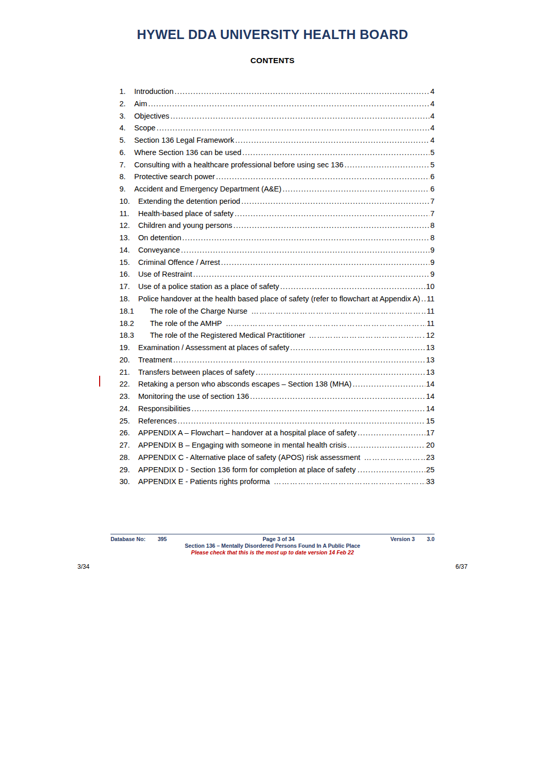HYWEL DDA UNIVERSITY HEALTH BOARD
CONTENTS
1. Introduction 4
2. Aim 4
3. Objectives 4
4. Scope 4
5. Section 136 Legal Framework 4
6. Where Section 136 can be used 5
7. Consulting with a healthcare professional before using sec 136 5
8. Protective search power 6
9. Accident and Emergency Department (A&E) 6
10. Extending the detention period 7
11. Health-based place of safety 7
12. Children and young persons 8
13. On detention 8
14. Conveyance 9
15. Criminal Offence / Arrest 9
16. Use of Restraint 9
17. Use of a police station as a place of safety 10
18. Police handover at the health based place of safety (refer to flowchart at Appendix A)........ 11
18.1 The role of the Charge Nurse …………………………………………………………………………11
18.2 The role of the AMHP ……………………………………………………………………………. 11
18.3 The role of the Registered Medical Practitioner ………………………………………….. 12
19. Examination / Assessment at places of safety 13
20. Treatment 13
21. Transfers between places of safety 13
22. Retaking a person who absconds escapes – Section 138 (MHA) 14
23. Monitoring the use of section 136 14
24. Responsibilities 14
25. References 15
26. APPENDIX A – Flowchart – handover at a hospital place of safety 17
27. APPENDIX B – Engaging with someone in mental health crisis 20
28. APPENDIX C - Alternative place of safety (APOS) risk assessment ………………………….. 23
29. APPENDIX D - Section 136 form for completion at place of safety… 25
30. APPENDIX E - Patients rights proforma ………………………………………………………. 33
Database No: 395 Page 3 of 34 Version 3 3.0
Section 136 – Mentally Disordered Persons Found In A Public Place
Please check that this is the most up to date version 14 Feb 22
3/34 6/37